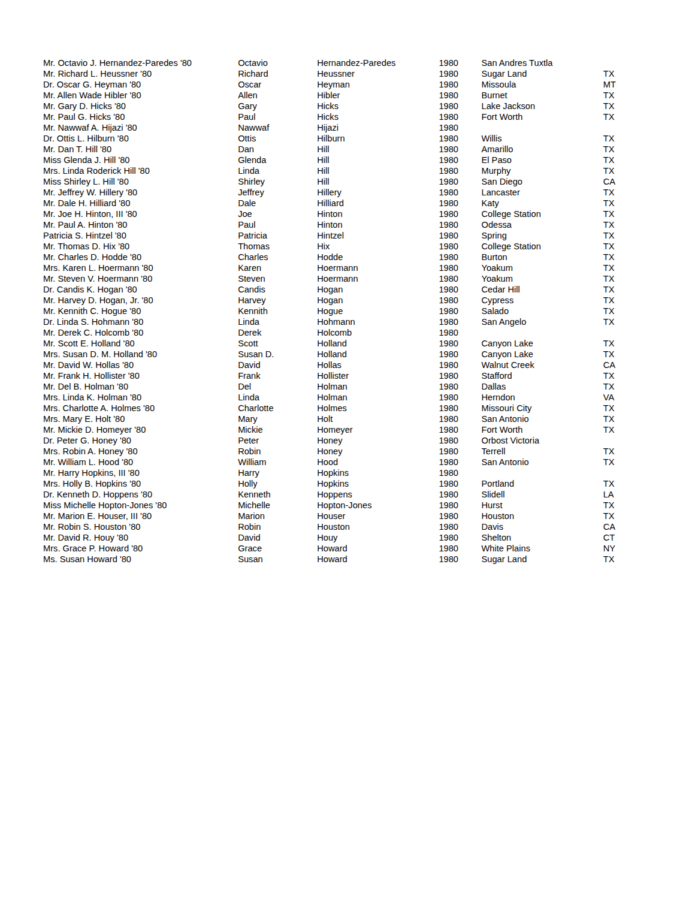| Mr. Octavio J. Hernandez-Paredes '80 | Octavio | Hernandez-Paredes | 1980 | San Andres Tuxtla | |
| Mr. Richard L. Heussner '80 | Richard | Heussner | 1980 | Sugar Land | TX |
| Dr. Oscar G. Heyman '80 | Oscar | Heyman | 1980 | Missoula | MT |
| Mr. Allen Wade Hibler '80 | Allen | Hibler | 1980 | Burnet | TX |
| Mr. Gary D. Hicks '80 | Gary | Hicks | 1980 | Lake Jackson | TX |
| Mr. Paul G. Hicks '80 | Paul | Hicks | 1980 | Fort Worth | TX |
| Mr. Nawwaf A. Hijazi '80 | Nawwaf | Hijazi | 1980 | | |
| Dr. Ottis L. Hilburn '80 | Ottis | Hilburn | 1980 | Willis | TX |
| Mr. Dan T. Hill '80 | Dan | Hill | 1980 | Amarillo | TX |
| Miss Glenda J. Hill '80 | Glenda | Hill | 1980 | El Paso | TX |
| Mrs. Linda Roderick Hill '80 | Linda | Hill | 1980 | Murphy | TX |
| Miss Shirley L. Hill '80 | Shirley | Hill | 1980 | San Diego | CA |
| Mr. Jeffrey W. Hillery '80 | Jeffrey | Hillery | 1980 | Lancaster | TX |
| Mr. Dale H. Hilliard '80 | Dale | Hilliard | 1980 | Katy | TX |
| Mr. Joe H. Hinton, III '80 | Joe | Hinton | 1980 | College Station | TX |
| Mr. Paul A. Hinton '80 | Paul | Hinton | 1980 | Odessa | TX |
| Patricia S. Hintzel '80 | Patricia | Hintzel | 1980 | Spring | TX |
| Mr. Thomas D. Hix '80 | Thomas | Hix | 1980 | College Station | TX |
| Mr. Charles D. Hodde '80 | Charles | Hodde | 1980 | Burton | TX |
| Mrs. Karen L. Hoermann '80 | Karen | Hoermann | 1980 | Yoakum | TX |
| Mr. Steven V. Hoermann '80 | Steven | Hoermann | 1980 | Yoakum | TX |
| Dr. Candis K. Hogan '80 | Candis | Hogan | 1980 | Cedar Hill | TX |
| Mr. Harvey D. Hogan, Jr. '80 | Harvey | Hogan | 1980 | Cypress | TX |
| Mr. Kennith C. Hogue '80 | Kennith | Hogue | 1980 | Salado | TX |
| Dr. Linda S. Hohmann '80 | Linda | Hohmann | 1980 | San Angelo | TX |
| Mr. Derek C. Holcomb '80 | Derek | Holcomb | 1980 | | |
| Mr. Scott E. Holland '80 | Scott | Holland | 1980 | Canyon Lake | TX |
| Mrs. Susan D. M. Holland '80 | Susan D. | Holland | 1980 | Canyon Lake | TX |
| Mr. David W. Hollas '80 | David | Hollas | 1980 | Walnut Creek | CA |
| Mr. Frank H. Hollister '80 | Frank | Hollister | 1980 | Stafford | TX |
| Mr. Del B. Holman '80 | Del | Holman | 1980 | Dallas | TX |
| Mrs. Linda K. Holman '80 | Linda | Holman | 1980 | Herndon | VA |
| Mrs. Charlotte A. Holmes '80 | Charlotte | Holmes | 1980 | Missouri City | TX |
| Mrs. Mary E. Holt '80 | Mary | Holt | 1980 | San Antonio | TX |
| Mr. Mickie D. Homeyer '80 | Mickie | Homeyer | 1980 | Fort Worth | TX |
| Dr. Peter G. Honey '80 | Peter | Honey | 1980 | Orbost Victoria | |
| Mrs. Robin A. Honey '80 | Robin | Honey | 1980 | Terrell | TX |
| Mr. William L. Hood '80 | William | Hood | 1980 | San Antonio | TX |
| Mr. Harry Hopkins, III '80 | Harry | Hopkins | 1980 | | |
| Mrs. Holly B. Hopkins '80 | Holly | Hopkins | 1980 | Portland | TX |
| Dr. Kenneth D. Hoppens '80 | Kenneth | Hoppens | 1980 | Slidell | LA |
| Miss Michelle Hopton-Jones '80 | Michelle | Hopton-Jones | 1980 | Hurst | TX |
| Mr. Marion E. Houser, III '80 | Marion | Houser | 1980 | Houston | TX |
| Mr. Robin S. Houston '80 | Robin | Houston | 1980 | Davis | CA |
| Mr. David R. Houy '80 | David | Houy | 1980 | Shelton | CT |
| Mrs. Grace P. Howard '80 | Grace | Howard | 1980 | White Plains | NY |
| Ms. Susan Howard '80 | Susan | Howard | 1980 | Sugar Land | TX |